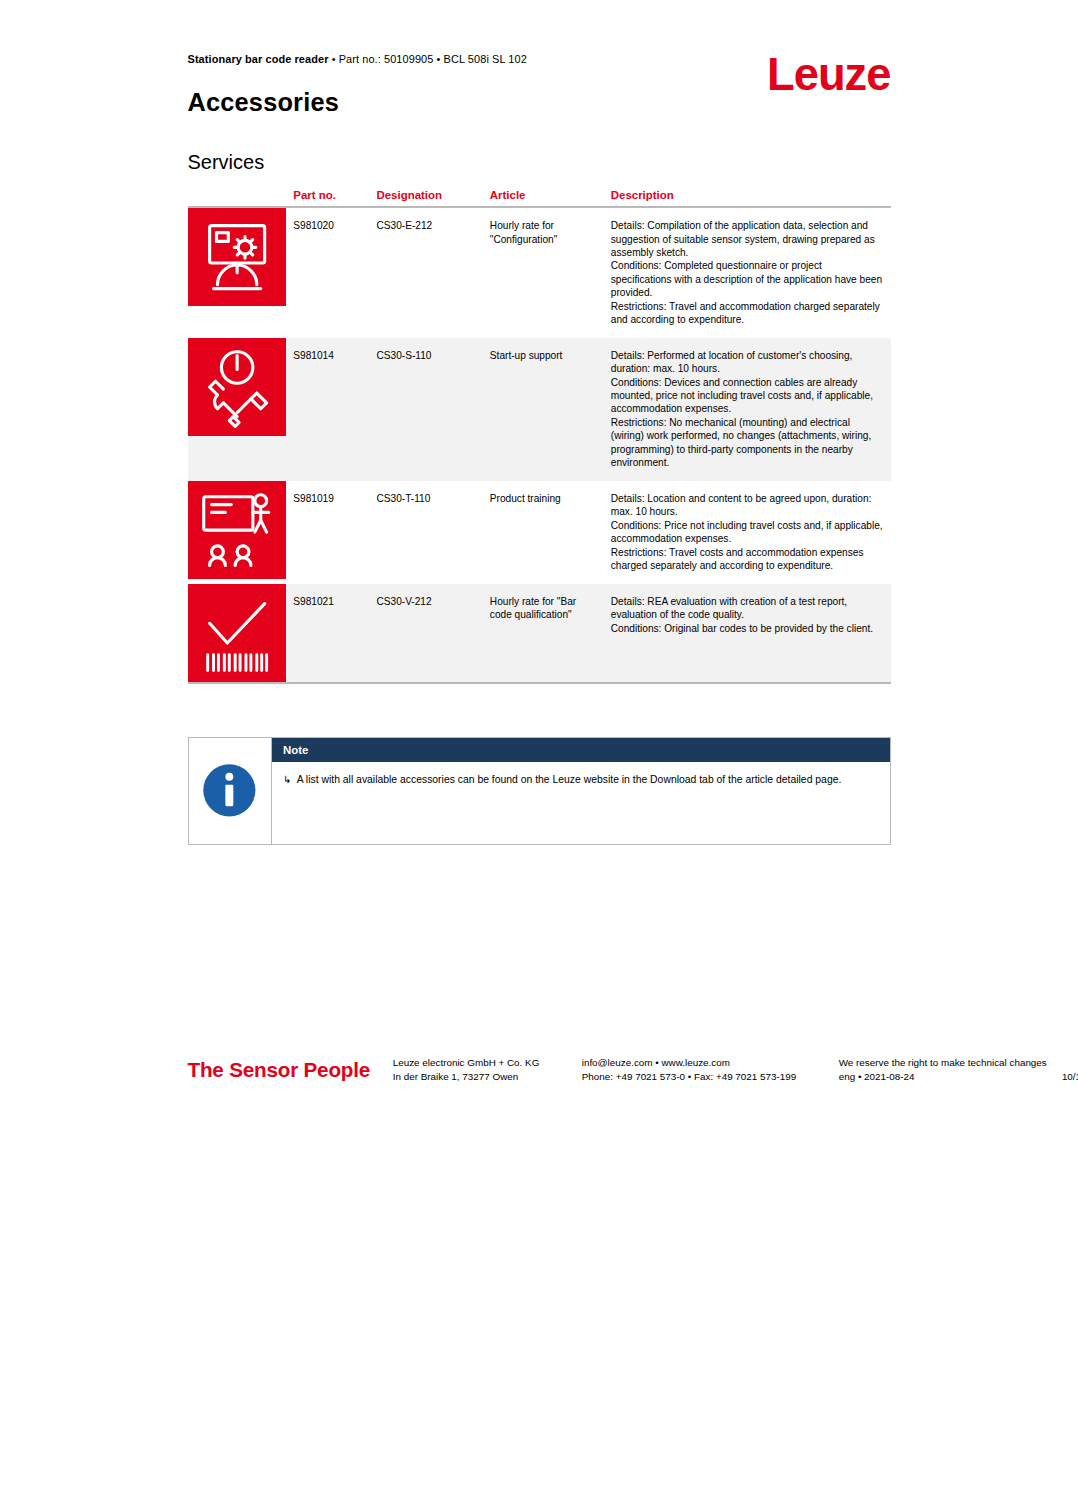Stationary bar code reader • Part no.: 50109905 • BCL 508i SL 102
Accessories
Leuze
Services
| | Part no. | Designation | Article | Description |
| --- | --- | --- | --- | --- |
| | S981020 | CS30-E-212 | Hourly rate for "Configuration" | Details: Compilation of the application data, selection and suggestion of suitable sensor system, drawing prepared as assembly sketch. Conditions: Completed questionnaire or project specifications with a description of the application have been provided. Restrictions: Travel and accommodation charged separately and according to expenditure. |
| | S981014 | CS30-S-110 | Start-up support | Details: Performed at location of customer's choosing, duration: max. 10 hours. Conditions: Devices and connection cables are already mounted, price not including travel costs and, if applicable, accommodation expenses. Restrictions: No mechanical (mounting) and electrical (wiring) work performed, no changes (attachments, wiring, programming) to third-party components in the nearby environment. |
| | S981019 | CS30-T-110 | Product training | Details: Location and content to be agreed upon, duration: max. 10 hours. Conditions: Price not including travel costs and, if applicable, accommodation expenses. Restrictions: Travel costs and accommodation expenses charged separately and according to expenditure. |
| | S981021 | CS30-V-212 | Hourly rate for "Bar code qualification" | Details: REA evaluation with creation of a test report, evaluation of the code quality. Conditions: Original bar codes to be provided by the client. |
Note
↳A list with all available accessories can be found on the Leuze website in the Download tab of the article detailed page.
The Sensor People
Leuze electronic GmbH + Co. KG
In der Braike 1, 73277 Owen
info@leuze.com • www.leuze.com
Phone: +49 7021 573-0 • Fax: +49 7021 573-199
We reserve the right to make technical changes
eng • 2021-08-24
10/10